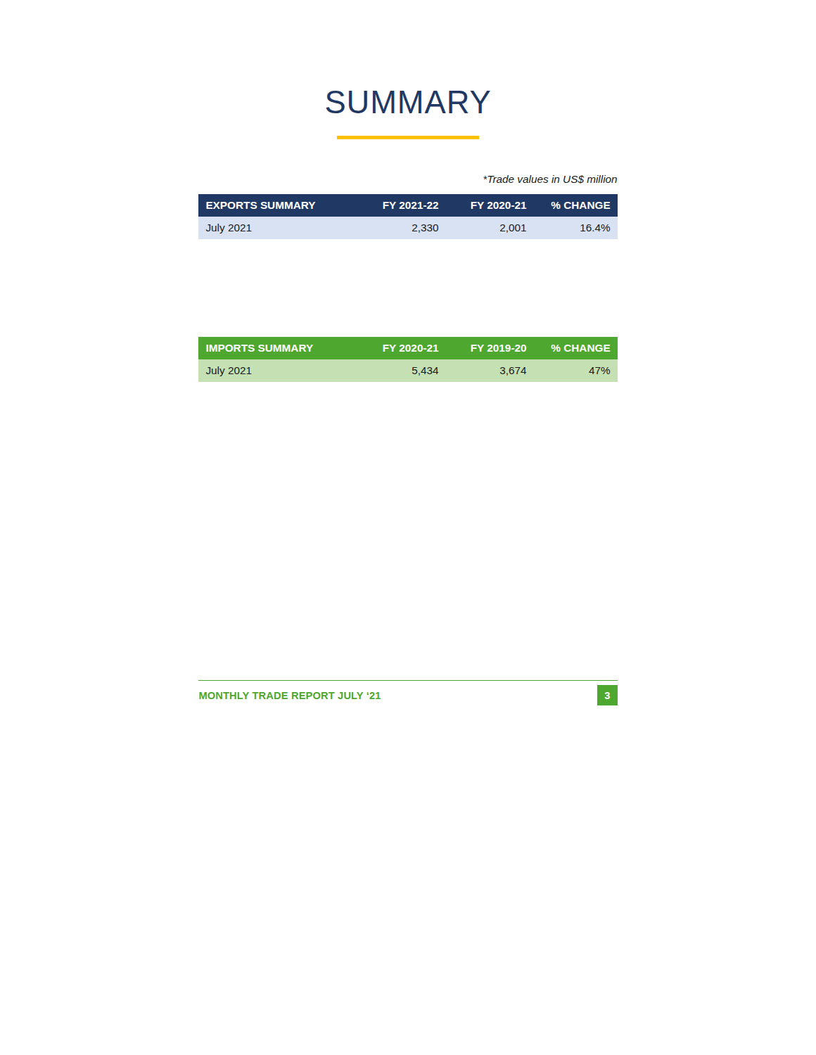SUMMARY
*Trade values in US$ million
| EXPORTS SUMMARY | FY 2021-22 | FY 2020-21 | % CHANGE |
| --- | --- | --- | --- |
| July 2021 | 2,330 | 2,001 | 16.4% |
| IMPORTS SUMMARY | FY 2020-21 | FY 2019-20 | % CHANGE |
| --- | --- | --- | --- |
| July 2021 | 5,434 | 3,674 | 47% |
MONTHLY TRADE REPORT JULY ‘21 3